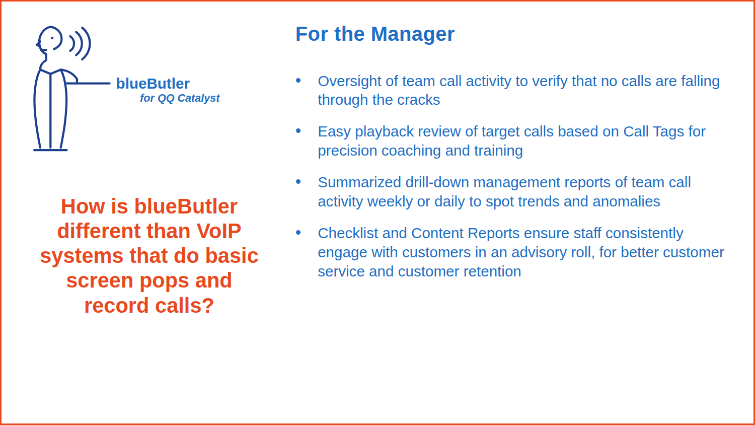blueButler
for QQ Catalyst
How is blueButler different than VoIP systems that do basic screen pops and record calls?
For the Manager
Oversight of team call activity to verify that no calls are falling through the cracks
Easy playback review of target calls based on Call Tags for precision coaching and training
Summarized drill-down management reports of team call activity weekly or daily to spot trends and anomalies
Checklist and Content Reports ensure staff consistently engage with customers in an advisory roll, for better customer service and customer retention